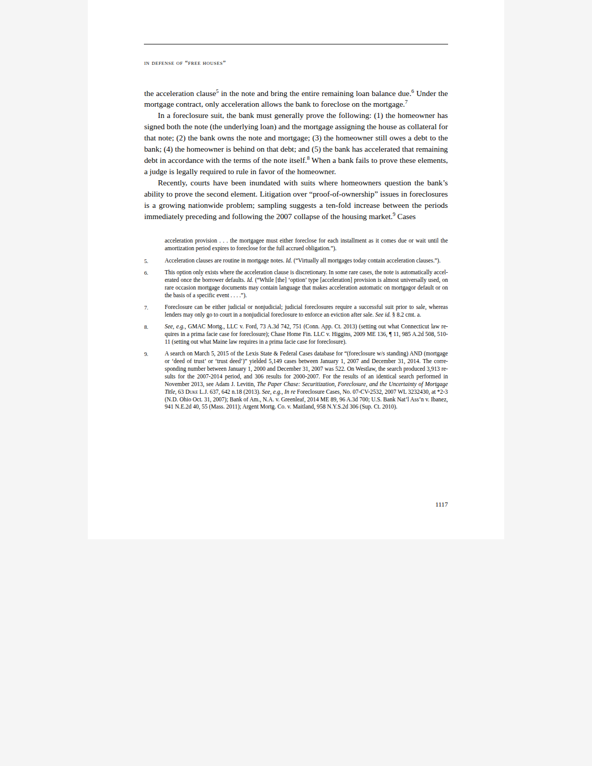in defense of “free houses”
the acceleration clause5 in the note and bring the entire remaining loan balance due.6 Under the mortgage contract, only acceleration allows the bank to foreclose on the mortgage.7
In a foreclosure suit, the bank must generally prove the following: (1) the homeowner has signed both the note (the underlying loan) and the mortgage assigning the house as collateral for that note; (2) the bank owns the note and mortgage; (3) the homeowner still owes a debt to the bank; (4) the homeowner is behind on that debt; and (5) the bank has accelerated that remaining debt in accordance with the terms of the note itself.8 When a bank fails to prove these elements, a judge is legally required to rule in favor of the homeowner.
Recently, courts have been inundated with suits where homeowners question the bank’s ability to prove the second element. Litigation over “proof-of-ownership” issues in foreclosures is a growing nationwide problem; sampling suggests a ten-fold increase between the periods immediately preceding and following the 2007 collapse of the housing market.9 Cases
acceleration provision . . . the mortgagee must either foreclose for each installment as it comes due or wait until the amortization period expires to foreclose for the full accrued obligation.”).
5.
Acceleration clauses are routine in mortgage notes. Id. (“Virtually all mortgages today contain acceleration clauses.”).
6.
This option only exists where the acceleration clause is discretionary. In some rare cases, the note is automatically accelerated once the borrower defaults. Id. (“While [the] ‘option’ type [acceleration] provision is almost universally used, on rare occasion mortgage documents may contain language that makes acceleration automatic on mortgagor default or on the basis of a specific event . . . .”).
7.
Foreclosure can be either judicial or nonjudicial; judicial foreclosures require a successful suit prior to sale, whereas lenders may only go to court in a nonjudicial foreclosure to enforce an eviction after sale. See id. § 8.2 cmt. a.
8.
See, e.g., GMAC Mortg., LLC v. Ford, 73 A.3d 742, 751 (Conn. App. Ct. 2013) (setting out what Connecticut law requires in a prima facie case for foreclosure); Chase Home Fin. LLC v. Higgins, 2009 ME 136, ¶ 11, 985 A.2d 508, 510-11 (setting out what Maine law requires in a prima facie case for foreclosure).
9.
A search on March 5, 2015 of the Lexis State & Federal Cases database for “(foreclosure w/s standing) AND (mortgage or ‘deed of trust’ or ‘trust deed’)” yielded 5,149 cases between January 1, 2007 and December 31, 2014. The corresponding number between January 1, 2000 and December 31, 2007 was 522. On Westlaw, the search produced 3,913 results for the 2007-2014 period, and 306 results for 2000-2007. For the results of an identical search performed in November 2013, see Adam J. Levitin, The Paper Chase: Securitization, Foreclosure, and the Uncertainty of Mortgage Title, 63 Duke L.J. 637, 642 n.18 (2013). See, e.g., In re Foreclosure Cases, No. 07-CV-2532, 2007 WL 3232430, at *2-3 (N.D. Ohio Oct. 31, 2007); Bank of Am., N.A. v. Greenleaf, 2014 ME 89, 96 A.3d 700; U.S. Bank Nat’l Ass’n v. Ibanez, 941 N.E.2d 40, 55 (Mass. 2011); Argent Mortg. Co. v. Maitland, 958 N.Y.S.2d 306 (Sup. Ct. 2010).
1117